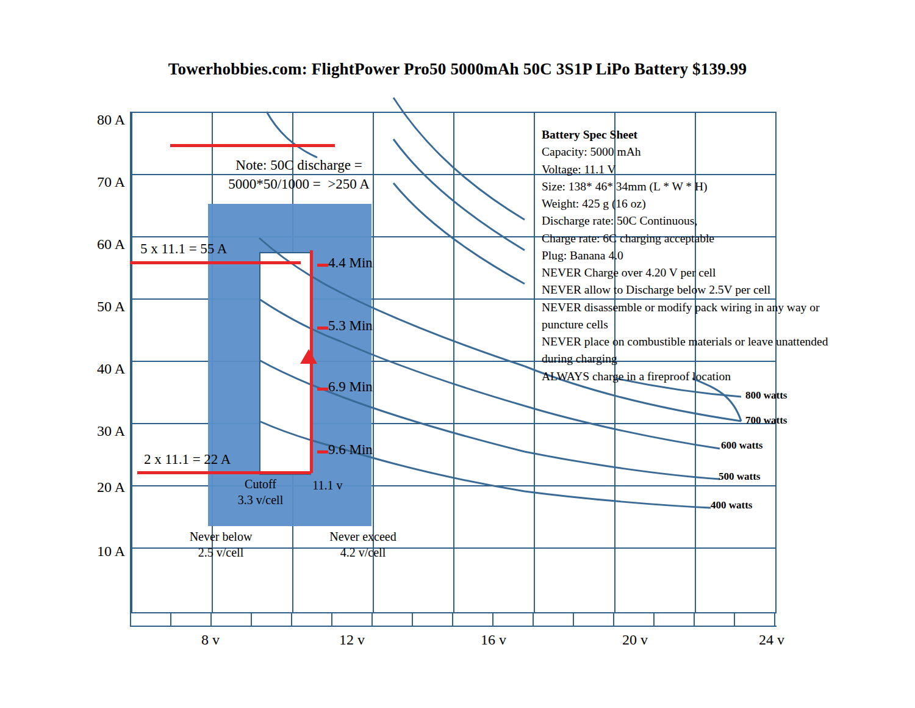Towerhobbies.com: FlightPower Pro50 5000mAh 50C 3S1P LiPo Battery $139.99
80 A
70 A
60 A
50 A
40 A
30 A
20 A
10 A
8 v
12 v
16 v
20 v
24 v
Note: 50C discharge =
5000*50/1000 = >250 A
Battery Spec Sheet
Capacity: 5000 mAh
Voltage: 11.1 V
Size: 138* 46* 34mm (L * W * H)
Weight: 425 g (16 oz)
Discharge rate: 50C Continuous,
Charge rate: 6C charging acceptable
Plug: Banana 4.0
NEVER Charge over 4.20 V per cell
NEVER allow to Discharge below 2.5V per cell
NEVER disassemble or modify pack wiring in any way or puncture cells
NEVER place on combustible materials or leave unattended during charging
ALWAYS charge in a fireproof location
5 x 11.1 = 55 A
2 x 11.1 = 22 A
4.4 Min
5.3 Min
6.9 Min
9.6 Min
Cutoff
3.3 v/cell
11.1 v
Never below
2.5 v/cell
Never exceed
4.2 v/cell
800 watts
700 watts
600 watts
500 watts
400 watts